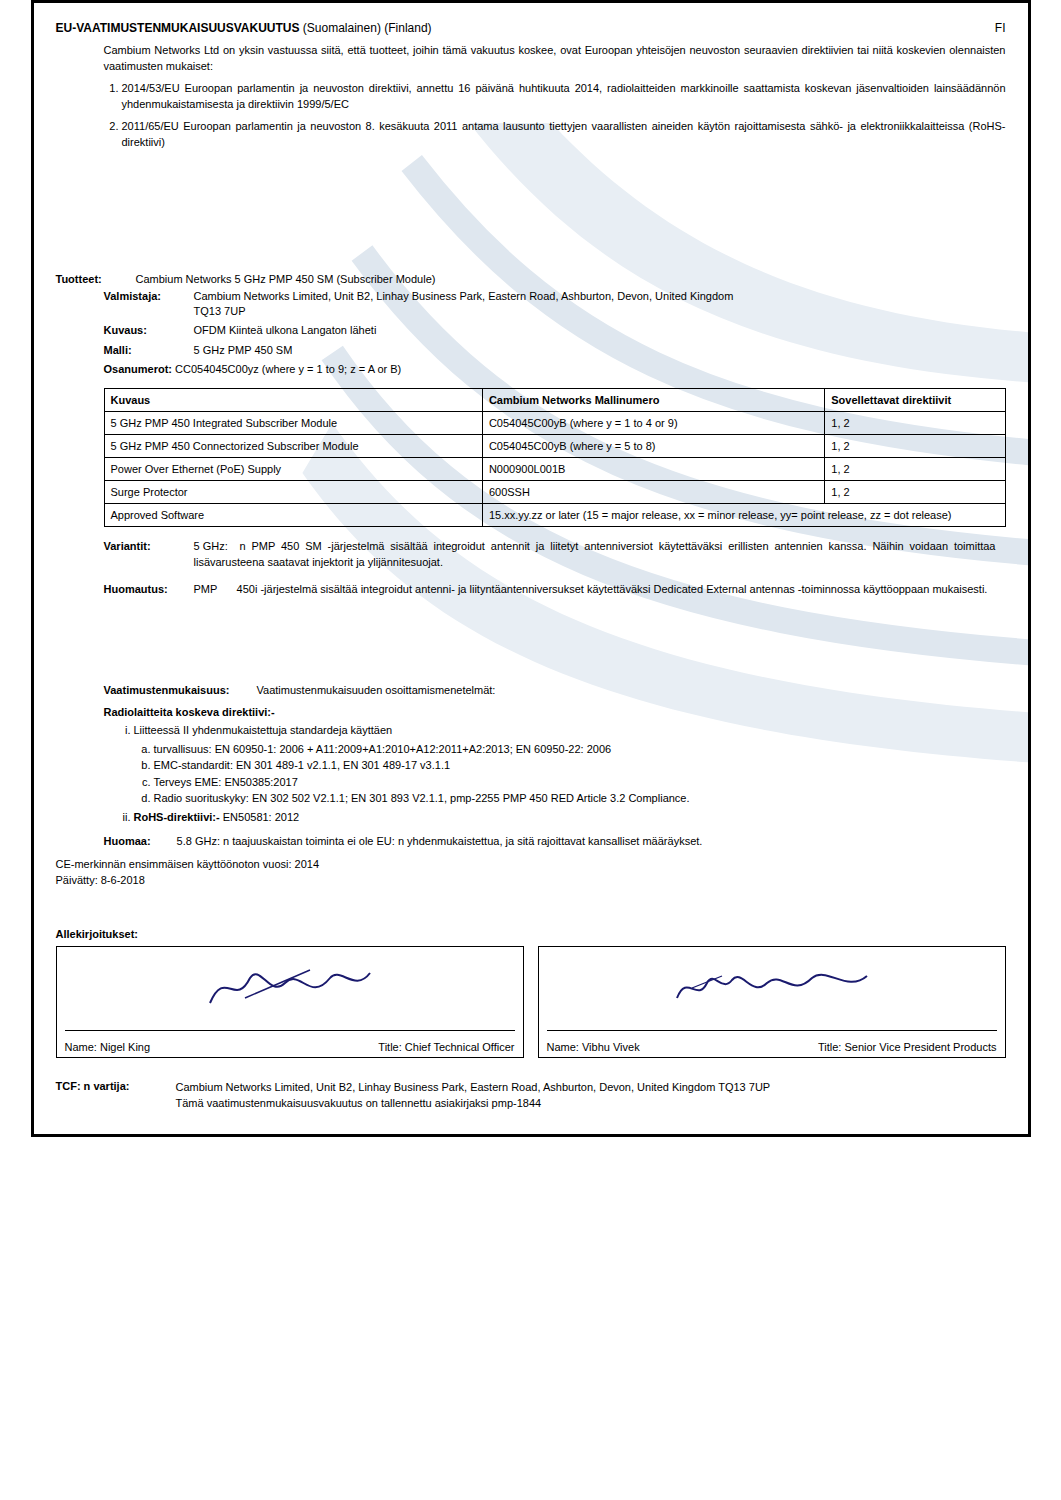EU-VAATIMUSTENMUKAISUUSVAKUUTUS (Suomalainen) (Finland)
FI
Cambium Networks Ltd on yksin vastuussa siitä, että tuotteet, joihin tämä vakuutus koskee, ovat Euroopan yhteisöjen neuvoston seuraavien direktiivien tai niitä koskevien olennaisten vaatimusten mukaiset:
2014/53/EU Euroopan parlamentin ja neuvoston direktiivi, annettu 16 päivänä huhtikuuta 2014, radiolaitteiden markkinoille saattamista koskevan jäsenvaltioiden lainsäädännön yhdenmukaistamisesta ja direktiivin 1999/5/EC
2011/65/EU Euroopan parlamentin ja neuvoston 8. kesäkuuta 2011 antama lausunto tiettyjen vaarallisten aineiden käytön rajoittamisesta sähkö- ja elektroniikkalaitteissa (RoHS-direktiivi)
Tuotteet: Cambium Networks 5 GHz PMP 450 SM (Subscriber Module)
Valmistaja: Cambium Networks Limited, Unit B2, Linhay Business Park, Eastern Road, Ashburton, Devon, United Kingdom
TQ13 7UP
Kuvaus: OFDM Kiinteä ulkona Langaton läheti
Malli: 5 GHz PMP 450 SM
Osanumerot: CC054045C00yz (where y = 1 to 9; z = A or B)
| Kuvaus | Cambium Networks Mallinumero | Sovellettavat direktiivit |
| --- | --- | --- |
| 5 GHz PMP 450 Integrated Subscriber Module | C054045C00yB (where y = 1 to 4 or 9) | 1, 2 |
| 5 GHz PMP 450 Connectorized Subscriber Module | C054045C00yB (where y = 5 to 8) | 1, 2 |
| Power Over Ethernet (PoE) Supply | N000900L001B | 1, 2 |
| Surge Protector | 600SSH | 1, 2 |
| Approved Software | 15.xx.yy.zz or later (15 = major release, xx = minor release, yy= point release, zz = dot release) |
Variantit: 5 GHz: n PMP 450 SM -järjestelmä sisältää integroidut antennit ja liitetyt antenniversiot käytettäväksi erillisten antennien kanssa. Näihin voidaan toimittaa lisävarusteena saatavat injektorit ja ylijännitesuojat.
Huomautus: PMP 450i -järjestelmä sisältää integroidut antenni- ja liityntäantenniversukset käytettäväksi Dedicated External antennas -toiminnossa käyttöoppaan mukaisesti.
Vaatimustenmukaisuus: Vaatimustenmukaisuuden osoittamismenetelmät:
Radiolaitteita koskeva direktiivi:-
Liitteessä II yhdenmukaistettuja standardeja käyttäen
turvallisuus: EN 60950-1: 2006 + A11:2009+A1:2010+A12:2011+A2:2013; EN 60950-22: 2006
EMC-standardit: EN 301 489-1 v2.1.1, EN 301 489-17 v3.1.1
Terveys EME: EN50385:2017
Radio suorituskyky: EN 302 502 V2.1.1; EN 301 893 V2.1.1, pmp-2255 PMP 450 RED Article 3.2 Compliance.
RoHS-direktiivi:- EN50581: 2012
Huomaa: 5.8 GHz: n taajuuskaistan toiminta ei ole EU: n yhdenmukaistettua, ja sitä rajoittavat kansalliset määräykset.
CE-merkinnän ensimmäisen käyttöönoton vuosi: 2014
Päivätty: 8-6-2018
Allekirjoitukset:
Name: Nigel King Title: Chief Technical Officer
Name: Vibhu Vivek Title: Senior Vice President Products
TCF: n vartija:
Cambium Networks Limited, Unit B2, Linhay Business Park, Eastern Road, Ashburton, Devon, United Kingdom TQ13 7UP
Tämä vaatimustenmukaisuusvakuutus on tallennettu asiakirjaksi pmp-1844